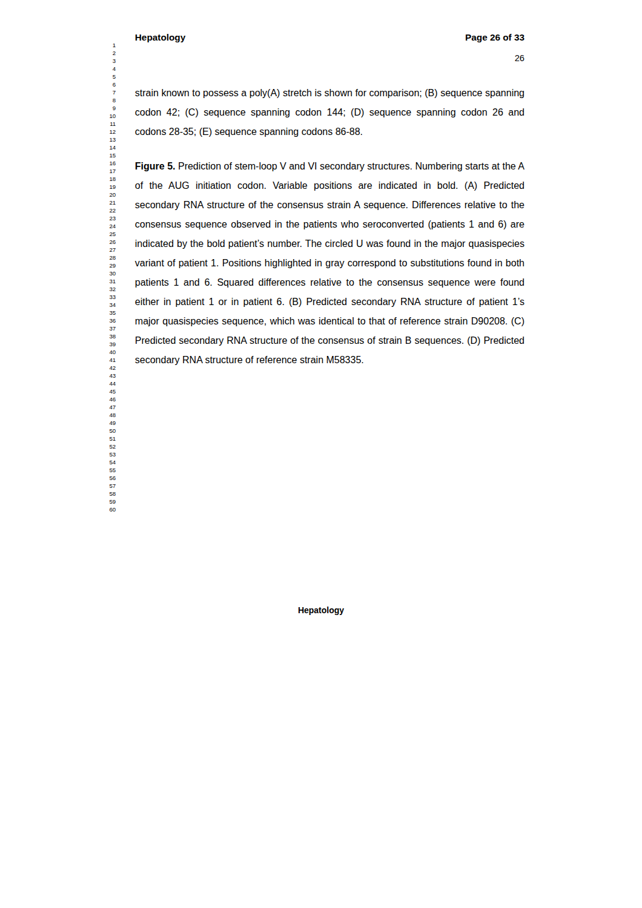1
2
3
4
5
6
7
8
9
10
11
12
13
14
15
16
17
18
19
20
21
22
23
24
25
26
27
28
29
30
31
32
33
34
35
36
37
38
39
40
41
42
43
44
45
46
47
48
49
50
51
52
53
54
55
56
57
58
59
60
Hepatology Page 26 of 33
26
strain known to possess a poly(A) stretch is shown for comparison; (B) sequence spanning codon 42; (C) sequence spanning codon 144; (D) sequence spanning codon 26 and codons 28-35; (E) sequence spanning codons 86-88.
Figure 5. Prediction of stem-loop V and VI secondary structures. Numbering starts at the A of the AUG initiation codon. Variable positions are indicated in bold. (A) Predicted secondary RNA structure of the consensus strain A sequence. Differences relative to the consensus sequence observed in the patients who seroconverted (patients 1 and 6) are indicated by the bold patient’s number. The circled U was found in the major quasispecies variant of patient 1. Positions highlighted in gray correspond to substitutions found in both patients 1 and 6. Squared differences relative to the consensus sequence were found either in patient 1 or in patient 6. (B) Predicted secondary RNA structure of patient 1’s major quasispecies sequence, which was identical to that of reference strain D90208. (C) Predicted secondary RNA structure of the consensus of strain B sequences. (D) Predicted secondary RNA structure of reference strain M58335.
Hepatology